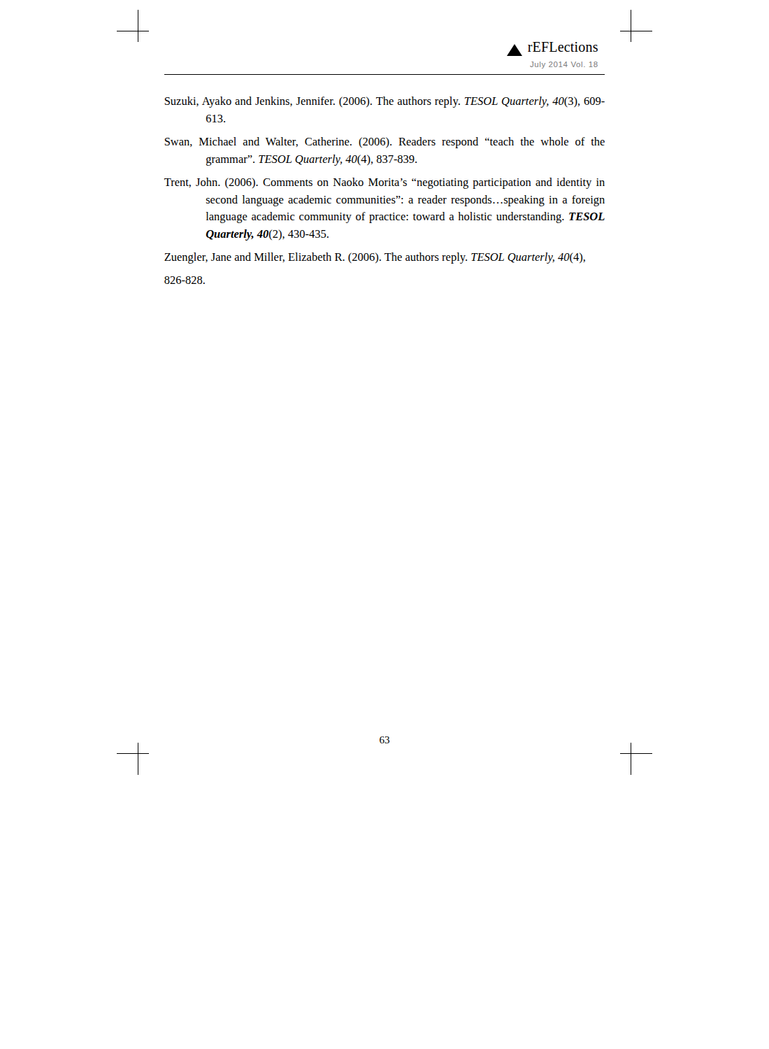rEFLections
July 2014 Vol. 18
Suzuki, Ayako and Jenkins, Jennifer. (2006). The authors reply. TESOL Quarterly, 40(3), 609-613.
Swan, Michael and Walter, Catherine. (2006). Readers respond “teach the whole of the grammar”. TESOL Quarterly, 40(4), 837-839.
Trent, John. (2006). Comments on Naoko Morita’s “negotiating participation and identity in second language academic communities”: a reader responds…speaking in a foreign language academic community of practice: toward a holistic understanding. TESOL Quarterly, 40(2), 430-435.
Zuengler, Jane and Miller, Elizabeth R. (2006). The authors reply. TESOL Quarterly, 40(4),
826-828.
63